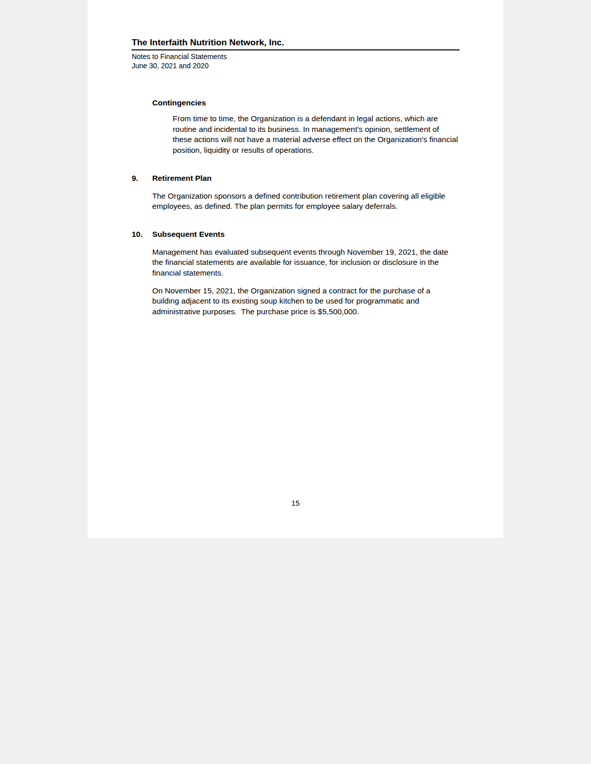The Interfaith Nutrition Network, Inc.
Notes to Financial Statements
June 30, 2021 and 2020
Contingencies
From time to time, the Organization is a defendant in legal actions, which are routine and incidental to its business. In management's opinion, settlement of these actions will not have a material adverse effect on the Organization's financial position, liquidity or results of operations.
9.
Retirement Plan
The Organization sponsors a defined contribution retirement plan covering all eligible employees, as defined. The plan permits for employee salary deferrals.
10.
Subsequent Events
Management has evaluated subsequent events through November 19, 2021, the date the financial statements are available for issuance, for inclusion or disclosure in the financial statements.
On November 15, 2021, the Organization signed a contract for the purchase of a building adjacent to its existing soup kitchen to be used for programmatic and administrative purposes. The purchase price is $5,500,000.
15